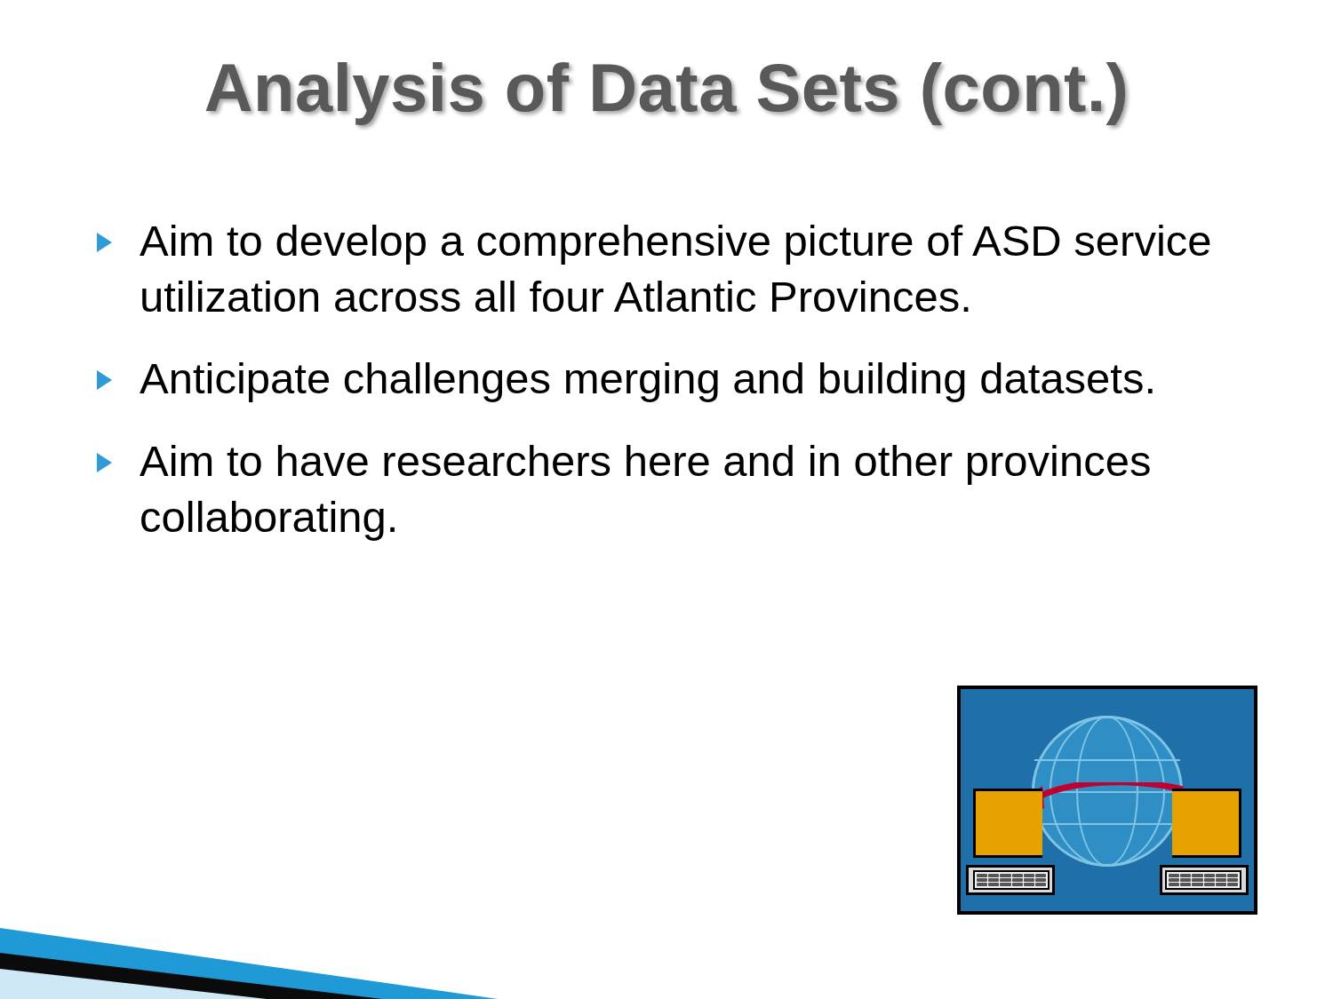Analysis of Data Sets (cont.)
Aim to develop a comprehensive picture of ASD service utilization across all four Atlantic Provinces.
Anticipate challenges merging and building datasets.
Aim to have researchers here and in other provinces collaborating.